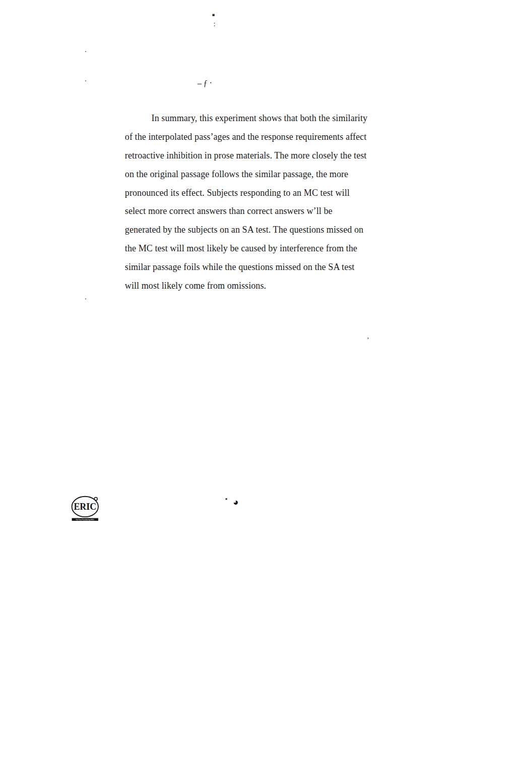▪ : . . . ’ •
– ƒ ·
In summary, this experiment shows that both the similarity of the interpolated pass’ages and the response requirements affect retroactive inhibition in prose materials. The more closely the test on the original passage follows the similar passage, the more pronounced its effect. Subjects responding to an MC test will select more correct answers than correct answers w’ll be generated by the subjects on an SA test. The questions missed on the MC test will most likely be caused by interference from the similar passage foils while the questions missed on the SA test will most likely come from omissions.
◕
ERIC Full Text Provided by ERIC